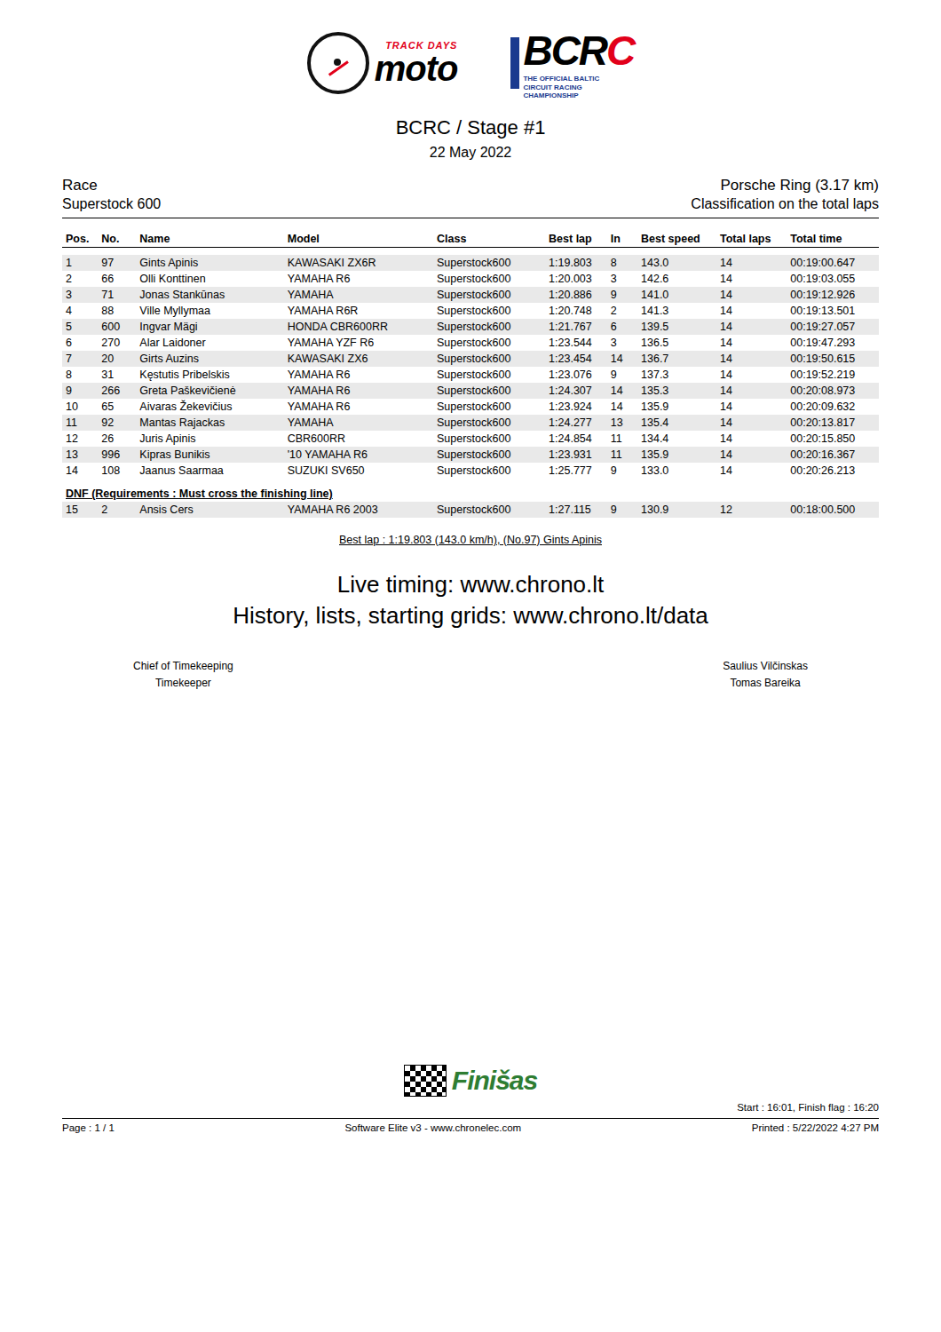TRACK DAYS
moto
BCRC
The Official Baltic Circuit Racing Championship
BCRC / Stage #1
22 May 2022
Race
Porsche Ring (3.17 km)
Superstock 600
Classification on the total laps
| Pos. | No. | Name | Model | Class | Best lap | In | Best speed | Total laps | Total time |
| --- | --- | --- | --- | --- | --- | --- | --- | --- | --- |
| 1 | 97 | Gints Apinis | KAWASAKI ZX6R | Superstock600 | 1:19.803 | 8 | 143.0 | 14 | 00:19:00.647 |
| 2 | 66 | Olli Konttinen | YAMAHA R6 | Superstock600 | 1:20.003 | 3 | 142.6 | 14 | 00:19:03.055 |
| 3 | 71 | Jonas Stankūnas | YAMAHA | Superstock600 | 1:20.886 | 9 | 141.0 | 14 | 00:19:12.926 |
| 4 | 88 | Ville Myllymaa | YAMAHA R6R | Superstock600 | 1:20.748 | 2 | 141.3 | 14 | 00:19:13.501 |
| 5 | 600 | Ingvar Mägi | HONDA CBR600RR | Superstock600 | 1:21.767 | 6 | 139.5 | 14 | 00:19:27.057 |
| 6 | 270 | Alar Laidoner | YAMAHA YZF R6 | Superstock600 | 1:23.544 | 3 | 136.5 | 14 | 00:19:47.293 |
| 7 | 20 | Girts Auzins | KAWASAKI ZX6 | Superstock600 | 1:23.454 | 14 | 136.7 | 14 | 00:19:50.615 |
| 8 | 31 | Kęstutis Pribelskis | YAMAHA R6 | Superstock600 | 1:23.076 | 9 | 137.3 | 14 | 00:19:52.219 |
| 9 | 266 | Greta Paškevičienė | YAMAHA R6 | Superstock600 | 1:24.307 | 14 | 135.3 | 14 | 00:20:08.973 |
| 10 | 65 | Aivaras Žekevičius | YAMAHA R6 | Superstock600 | 1:23.924 | 14 | 135.9 | 14 | 00:20:09.632 |
| 11 | 92 | Mantas Rajackas | YAMAHA | Superstock600 | 1:24.277 | 13 | 135.4 | 14 | 00:20:13.817 |
| 12 | 26 | Juris Apinis | CBR600RR | Superstock600 | 1:24.854 | 11 | 134.4 | 14 | 00:20:15.850 |
| 13 | 996 | Kipras Bunikis | '10 YAMAHA R6 | Superstock600 | 1:23.931 | 11 | 135.9 | 14 | 00:20:16.367 |
| 14 | 108 | Jaanus Saarmaa | SUZUKI SV650 | Superstock600 | 1:25.777 | 9 | 133.0 | 14 | 00:20:26.213 |
| DNF (Requirements : Must cross the finishing line) |
| 15 | 2 | Ansis Cers | YAMAHA R6 2003 | Superstock600 | 1:27.115 | 9 | 130.9 | 12 | 00:18:00.500 |
Best lap : 1:19.803 (143.0 km/h), (No.97) Gints Apinis
Live timing: www.chrono.lt
History, lists, starting grids: www.chrono.lt/data
Chief of Timekeeping
Timekeeper
Saulius Vilčinskas
Tomas Bareika
Finišas
Start : 16:01, Finish flag : 16:20
Page : 1 / 1
Software Elite v3 - www.chronelec.com
Printed : 5/22/2022 4:27 PM